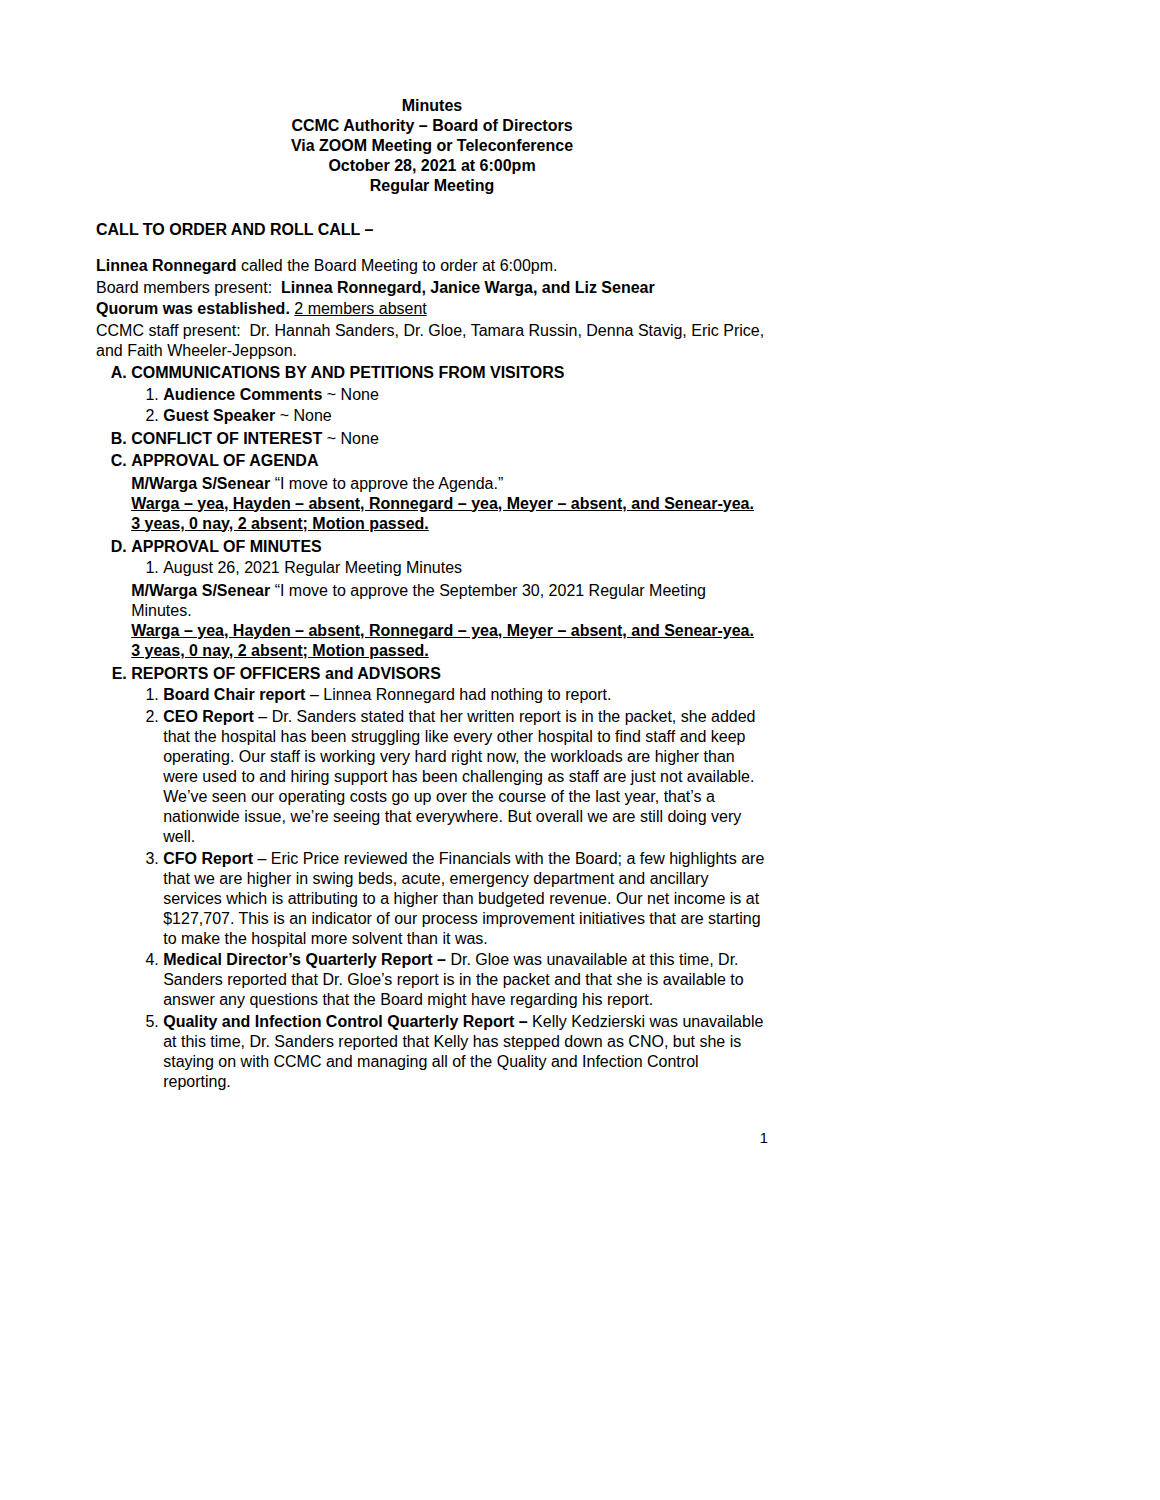Minutes
CCMC Authority – Board of Directors
Via ZOOM Meeting or Teleconference
October 28, 2021 at 6:00pm
Regular Meeting
CALL TO ORDER AND ROLL CALL –
Linnea Ronnegard called the Board Meeting to order at 6:00pm.
Board members present: Linnea Ronnegard, Janice Warga, and Liz Senear
Quorum was established. 2 members absent
CCMC staff present: Dr. Hannah Sanders, Dr. Gloe, Tamara Russin, Denna Stavig, Eric Price, and Faith Wheeler-Jeppson.
COMMUNICATIONS BY AND PETITIONS FROM VISITORS
Audience Comments ~ None
Guest Speaker ~ None
CONFLICT OF INTEREST ~ None
APPROVAL OF AGENDA
M/Warga S/Senear “I move to approve the Agenda.”
Warga – yea, Hayden – absent, Ronnegard – yea, Meyer – absent, and Senear-yea.
3 yeas, 0 nay, 2 absent; Motion passed.
APPROVAL OF MINUTES
August 26, 2021 Regular Meeting Minutes
M/Warga S/Senear “I move to approve the September 30, 2021 Regular Meeting Minutes.
Warga – yea, Hayden – absent, Ronnegard – yea, Meyer – absent, and Senear-yea.
3 yeas, 0 nay, 2 absent; Motion passed.
REPORTS OF OFFICERS and ADVISORS
Board Chair report – Linnea Ronnegard had nothing to report.
CEO Report – Dr. Sanders stated that her written report is in the packet, she added that the hospital has been struggling like every other hospital to find staff and keep operating. Our staff is working very hard right now, the workloads are higher than were used to and hiring support has been challenging as staff are just not available. We’ve seen our operating costs go up over the course of the last year, that’s a nationwide issue, we’re seeing that everywhere. But overall we are still doing very well.
CFO Report – Eric Price reviewed the Financials with the Board; a few highlights are that we are higher in swing beds, acute, emergency department and ancillary services which is attributing to a higher than budgeted revenue. Our net income is at $127,707. This is an indicator of our process improvement initiatives that are starting to make the hospital more solvent than it was.
Medical Director’s Quarterly Report – Dr. Gloe was unavailable at this time, Dr. Sanders reported that Dr. Gloe’s report is in the packet and that she is available to answer any questions that the Board might have regarding his report.
Quality and Infection Control Quarterly Report – Kelly Kedzierski was unavailable at this time, Dr. Sanders reported that Kelly has stepped down as CNO, but she is staying on with CCMC and managing all of the Quality and Infection Control reporting.
1